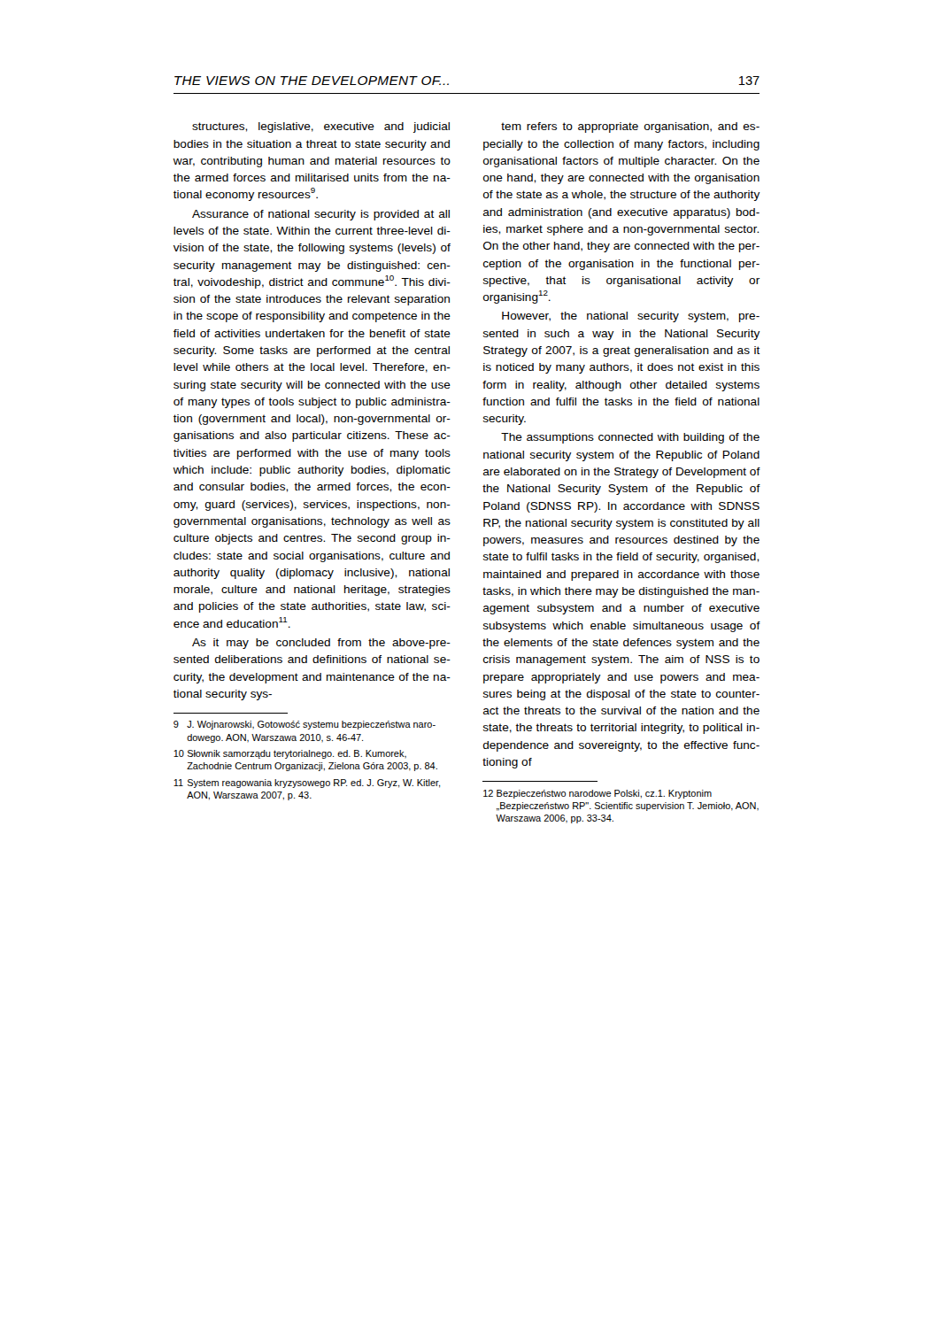The views on the development of...
137
structures, legislative, executive and judicial bodies in the situation a threat to state security and war, contributing human and material resources to the armed forces and militarised units from the national economy resources9.
Assurance of national security is provided at all levels of the state. Within the current three-level division of the state, the following systems (levels) of security management may be distinguished: central, voivodeship, district and commune10. This division of the state introduces the relevant separation in the scope of responsibility and competence in the field of activities undertaken for the benefit of state security. Some tasks are performed at the central level while others at the local level. Therefore, ensuring state security will be connected with the use of many types of tools subject to public administration (government and local), non-governmental organisations and also particular citizens. These activities are performed with the use of many tools which include: public authority bodies, diplomatic and consular bodies, the armed forces, the economy, guard (services), services, inspections, non-governmental organisations, technology as well as culture objects and centres. The second group includes: state and social organisations, culture and authority quality (diplomacy inclusive), national morale, culture and national heritage, strategies and policies of the state authorities, state law, science and education11.
As it may be concluded from the above-presented deliberations and definitions of national security, the development and maintenance of the national security sys-
9
J. Wojnarowski, Gotowość systemu bezpieczeństwa narodowego. AON, Warszawa 2010, s. 46-47.
10
Słownik samorządu terytorialnego. ed. B. Kumorek, Zachodnie Centrum Organizacji, Zielona Góra 2003, p. 84.
11
System reagowania kryzysowego RP. ed. J. Gryz, W. Kitler, AON, Warszawa 2007, p. 43.
tem refers to appropriate organisation, and especially to the collection of many factors, including organisational factors of multiple character. On the one hand, they are connected with the organisation of the state as a whole, the structure of the authority and administration (and executive apparatus) bodies, market sphere and a non-governmental sector. On the other hand, they are connected with the perception of the organisation in the functional perspective, that is organisational activity or organising12.
However, the national security system, presented in such a way in the National Security Strategy of 2007, is a great generalisation and as it is noticed by many authors, it does not exist in this form in reality, although other detailed systems function and fulfil the tasks in the field of national security.
The assumptions connected with building of the national security system of the Republic of Poland are elaborated on in the Strategy of Development of the National Security System of the Republic of Poland (SDNSS RP). In accordance with SDNSS RP, the national security system is constituted by all powers, measures and resources destined by the state to fulfil tasks in the field of security, organised, maintained and prepared in accordance with those tasks, in which there may be distinguished the management subsystem and a number of executive subsystems which enable simultaneous usage of the elements of the state defences system and the crisis management system. The aim of NSS is to prepare appropriately and use powers and measures being at the disposal of the state to counteract the threats to the survival of the nation and the state, the threats to territorial integrity, to political independence and sovereignty, to the effective functioning of
12
Bezpieczeństwo narodowe Polski, cz.1. Kryptonim „Bezpieczeństwo RP". Scientific supervision T. Jemioło, AON, Warszawa 2006, pp. 33-34.